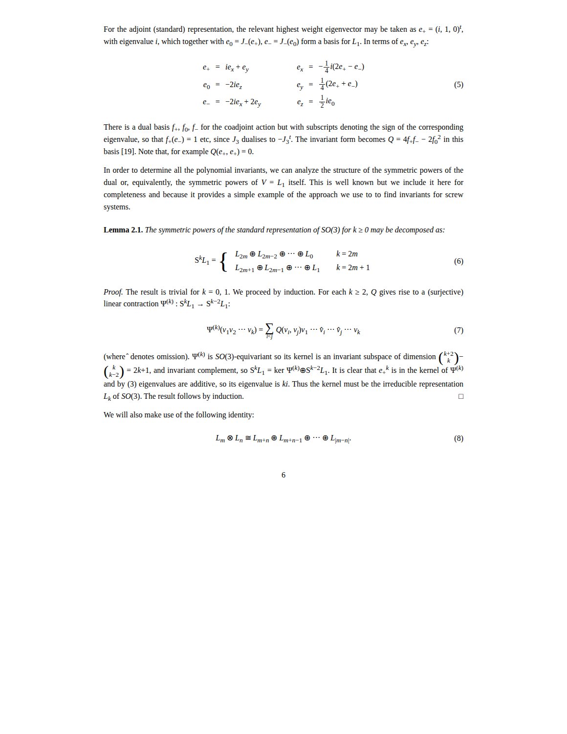For the adjoint (standard) representation, the relevant highest weight eigenvector may be taken as e+ = (i, 1, 0)t, with eigenvalue i, which together with e0 = J−(e+), e− = J−(e0) form a basis for L1. In terms of ex, ey, ez:
| e + | = | ie x + e y | | e x | = | − 1 4 i (2 e + − e − ) |
| e 0 | = | −2 ie z | | e y | = | 1 4 (2 e + + e − ) |
| e − | = | −2 ie x + 2 e y | | e z | = | 1 2 ie 0 |
(5)
There is a dual basis f+, f0, f− for the coadjoint action but with subscripts denoting the sign of the corresponding eigenvalue, so that f+(e−) = 1 etc, since J3 dualises to −J3t. The invariant form becomes Q = 4f+f− − 2f02 in this basis [19]. Note that, for example Q(e+, e+) = 0.
In order to determine all the polynomial invariants, we can analyze the structure of the symmetric powers of the dual or, equivalently, the symmetric powers of V = L1 itself. This is well known but we include it here for completeness and because it provides a simple example of the approach we use to to find invariants for screw systems.
Lemma 2.1. The symmetric powers of the standard representation of SO(3) for k ≥ 0 may be decomposed as:
SkL1 = {
| L 2 m ⊕ L 2 m −2 ⊕ ··· ⊕ L 0 | k = 2 m |
| L 2 m +1 ⊕ L 2 m −1 ⊕ ··· ⊕ L 1 | k = 2 m + 1 |
(6)
Proof. The result is trivial for k = 0, 1. We proceed by induction. For each k ≥ 2, Q gives rise to a (surjective) linear contraction Ψ(k) : SkL1 → Sk−2L1:
Ψ(k)(v1v2 ··· vk) = ∑ i<j Q(vi, vj)v1 ··· v̂i ··· v̂j ··· vk (7)
(where ̂ denotes omission). Ψ(k) is SO(3)-equivariant so its kernel is an invariant subspace of dimension (k+2
k)−(k
k−2) = 2k+1, and invariant complement, so SkL1 = ker Ψ(k)⊕Sk−2L1. It is clear that e+k is in the kernel of Ψ(k) and by (3) eigenvalues are additive, so its eigenvalue is ki. Thus the kernel must be the irreducible representation Lk of SO(3). The result follows by induction. □
We will also make use of the following identity:
Lm ⊗ Ln ≅ Lm+n ⊕ Lm+n−1 ⊕ ··· ⊕ L|m−n|. (8)
6